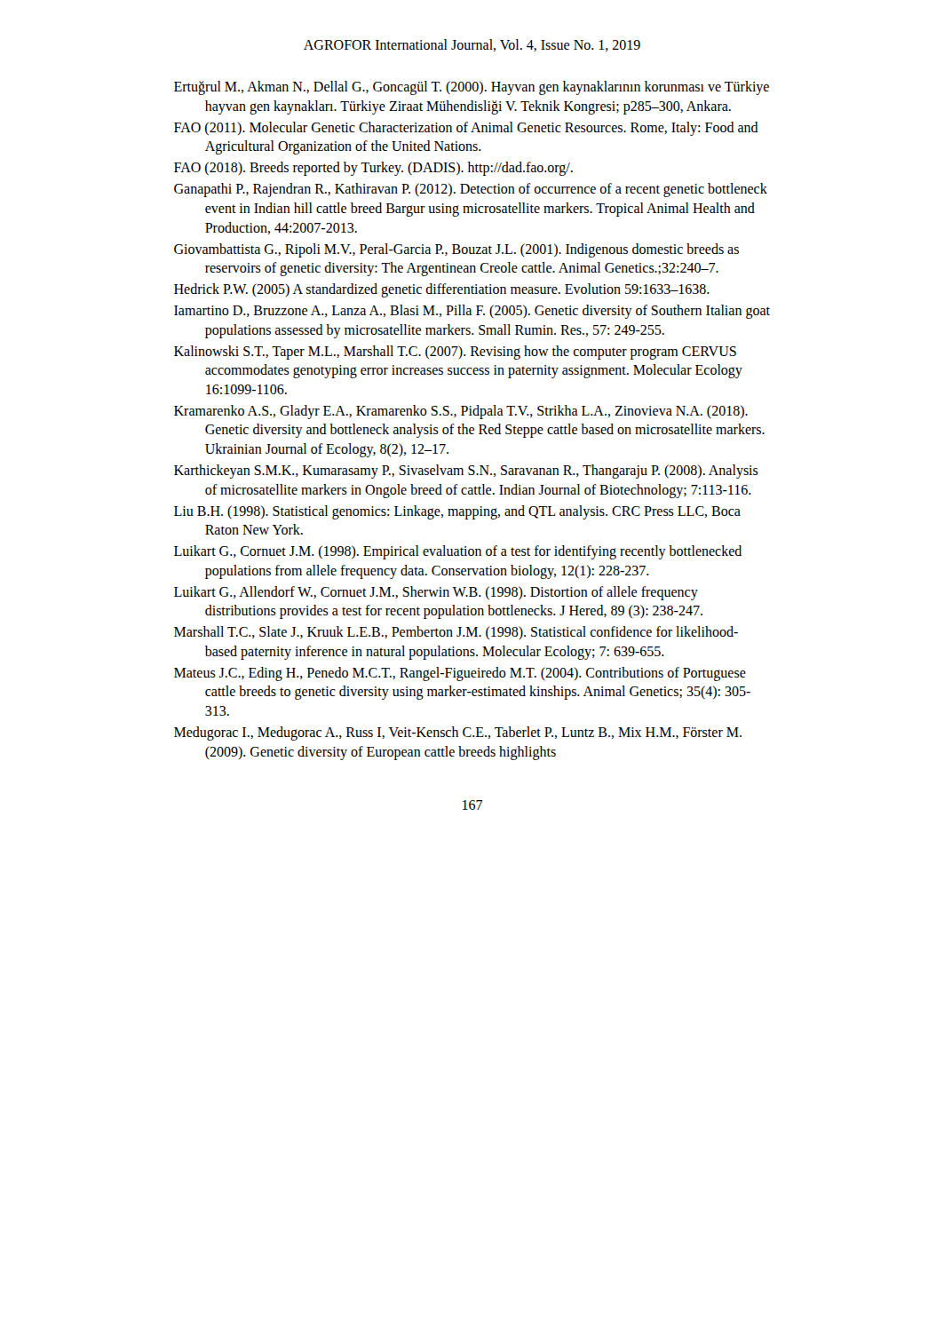AGROFOR International Journal, Vol. 4, Issue No. 1, 2019
Ertuğrul M., Akman N., Dellal G., Goncagül T. (2000). Hayvan gen kaynaklarının korunması ve Türkiye hayvan gen kaynakları. Türkiye Ziraat Mühendisliği V. Teknik Kongresi; p285–300, Ankara.
FAO (2011). Molecular Genetic Characterization of Animal Genetic Resources. Rome, Italy: Food and Agricultural Organization of the United Nations.
FAO (2018). Breeds reported by Turkey. (DADIS). http://dad.fao.org/.
Ganapathi P., Rajendran R., Kathiravan P. (2012). Detection of occurrence of a recent genetic bottleneck event in Indian hill cattle breed Bargur using microsatellite markers. Tropical Animal Health and Production, 44:2007-2013.
Giovambattista G., Ripoli M.V., Peral-Garcia P., Bouzat J.L. (2001). Indigenous domestic breeds as reservoirs of genetic diversity: The Argentinean Creole cattle. Animal Genetics.;32:240–7.
Hedrick P.W. (2005) A standardized genetic differentiation measure. Evolution 59:1633–1638.
Iamartino D., Bruzzone A., Lanza A., Blasi M., Pilla F. (2005). Genetic diversity of Southern Italian goat populations assessed by microsatellite markers. Small Rumin. Res., 57: 249-255.
Kalinowski S.T., Taper M.L., Marshall T.C. (2007). Revising how the computer program CERVUS accommodates genotyping error increases success in paternity assignment. Molecular Ecology 16:1099-1106.
Kramarenko A.S., Gladyr E.A., Kramarenko S.S., Pidpala T.V., Strikha L.A., Zinovieva N.A. (2018). Genetic diversity and bottleneck analysis of the Red Steppe cattle based on microsatellite markers. Ukrainian Journal of Ecology, 8(2), 12–17.
Karthickeyan S.M.K., Kumarasamy P., Sivaselvam S.N., Saravanan R., Thangaraju P. (2008). Analysis of microsatellite markers in Ongole breed of cattle. Indian Journal of Biotechnology; 7:113-116.
Liu B.H. (1998). Statistical genomics: Linkage, mapping, and QTL analysis. CRC Press LLC, Boca Raton New York.
Luikart G., Cornuet J.M. (1998). Empirical evaluation of a test for identifying recently bottlenecked populations from allele frequency data. Conservation biology, 12(1): 228-237.
Luikart G., Allendorf W., Cornuet J.M., Sherwin W.B. (1998). Distortion of allele frequency distributions provides a test for recent population bottlenecks. J Hered, 89 (3): 238-247.
Marshall T.C., Slate J., Kruuk L.E.B., Pemberton J.M. (1998). Statistical confidence for likelihood-based paternity inference in natural populations. Molecular Ecology; 7: 639-655.
Mateus J.C., Eding H., Penedo M.C.T., Rangel-Figueiredo M.T. (2004). Contributions of Portuguese cattle breeds to genetic diversity using marker-estimated kinships. Animal Genetics; 35(4): 305-313.
Medugorac I., Medugorac A., Russ I, Veit-Kensch C.E., Taberlet P., Luntz B., Mix H.M., Förster M. (2009). Genetic diversity of European cattle breeds highlights
167